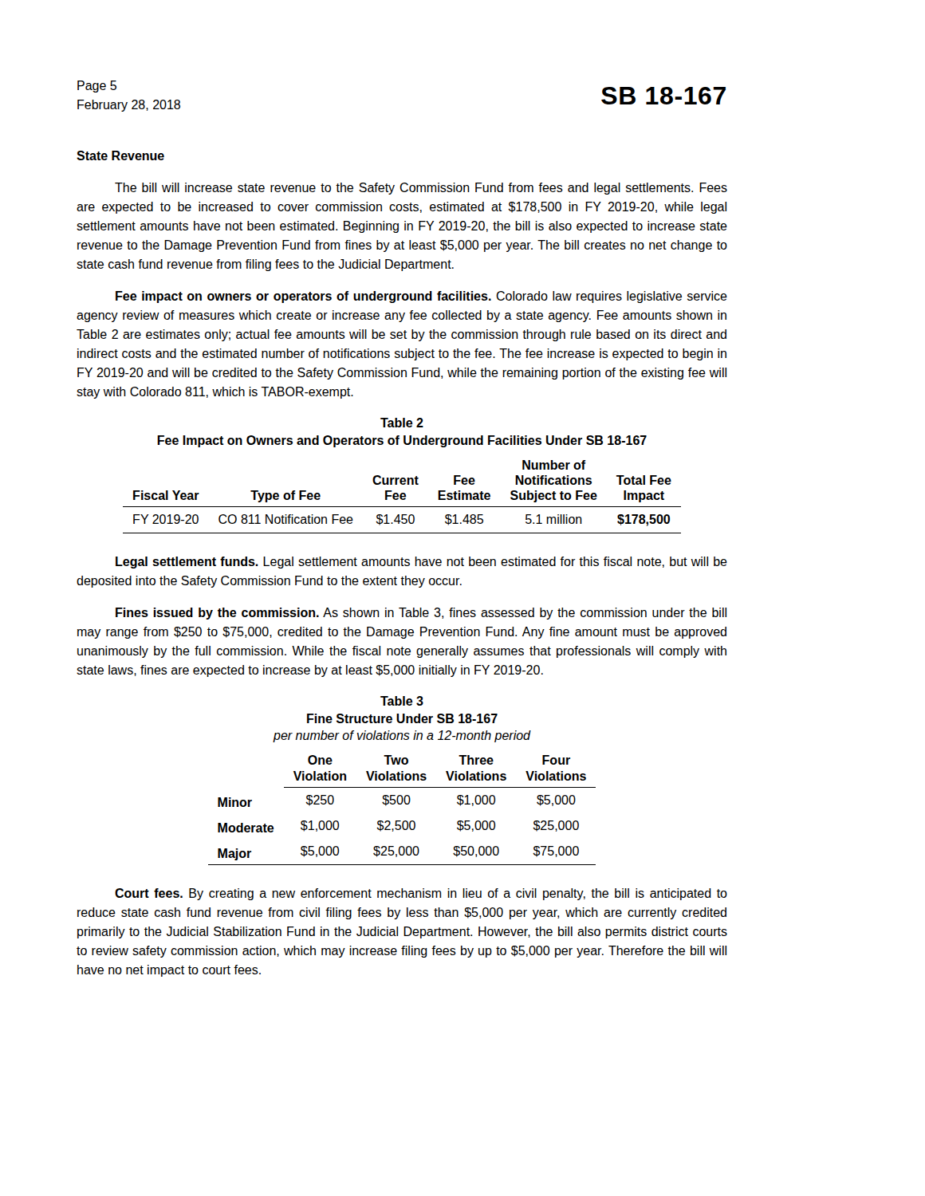Page 5
February 28, 2018
SB 18-167
State Revenue
The bill will increase state revenue to the Safety Commission Fund from fees and legal settlements. Fees are expected to be increased to cover commission costs, estimated at $178,500 in FY 2019-20, while legal settlement amounts have not been estimated. Beginning in FY 2019-20, the bill is also expected to increase state revenue to the Damage Prevention Fund from fines by at least $5,000 per year. The bill creates no net change to state cash fund revenue from filing fees to the Judicial Department.
Fee impact on owners or operators of underground facilities. Colorado law requires legislative service agency review of measures which create or increase any fee collected by a state agency. Fee amounts shown in Table 2 are estimates only; actual fee amounts will be set by the commission through rule based on its direct and indirect costs and the estimated number of notifications subject to the fee. The fee increase is expected to begin in FY 2019-20 and will be credited to the Safety Commission Fund, while the remaining portion of the existing fee will stay with Colorado 811, which is TABOR-exempt.
Table 2 Fee Impact on Owners and Operators of Underground Facilities Under SB 18-167
| Fiscal Year | Type of Fee | Current Fee | Fee Estimate | Number of Notifications Subject to Fee | Total Fee Impact |
| --- | --- | --- | --- | --- | --- |
| FY 2019-20 | CO 811 Notification Fee | $1.450 | $1.485 | 5.1 million | $178,500 |
Legal settlement funds. Legal settlement amounts have not been estimated for this fiscal note, but will be deposited into the Safety Commission Fund to the extent they occur.
Fines issued by the commission. As shown in Table 3, fines assessed by the commission under the bill may range from $250 to $75,000, credited to the Damage Prevention Fund. Any fine amount must be approved unanimously by the full commission. While the fiscal note generally assumes that professionals will comply with state laws, fines are expected to increase by at least $5,000 initially in FY 2019-20.
Table 3 Fine Structure Under SB 18-167 per number of violations in a 12-month period
| | One Violation | Two Violations | Three Violations | Four Violations |
| --- | --- | --- | --- | --- |
| Minor | $250 | $500 | $1,000 | $5,000 |
| Moderate | $1,000 | $2,500 | $5,000 | $25,000 |
| Major | $5,000 | $25,000 | $50,000 | $75,000 |
Court fees. By creating a new enforcement mechanism in lieu of a civil penalty, the bill is anticipated to reduce state cash fund revenue from civil filing fees by less than $5,000 per year, which are currently credited primarily to the Judicial Stabilization Fund in the Judicial Department. However, the bill also permits district courts to review safety commission action, which may increase filing fees by up to $5,000 per year. Therefore the bill will have no net impact to court fees.